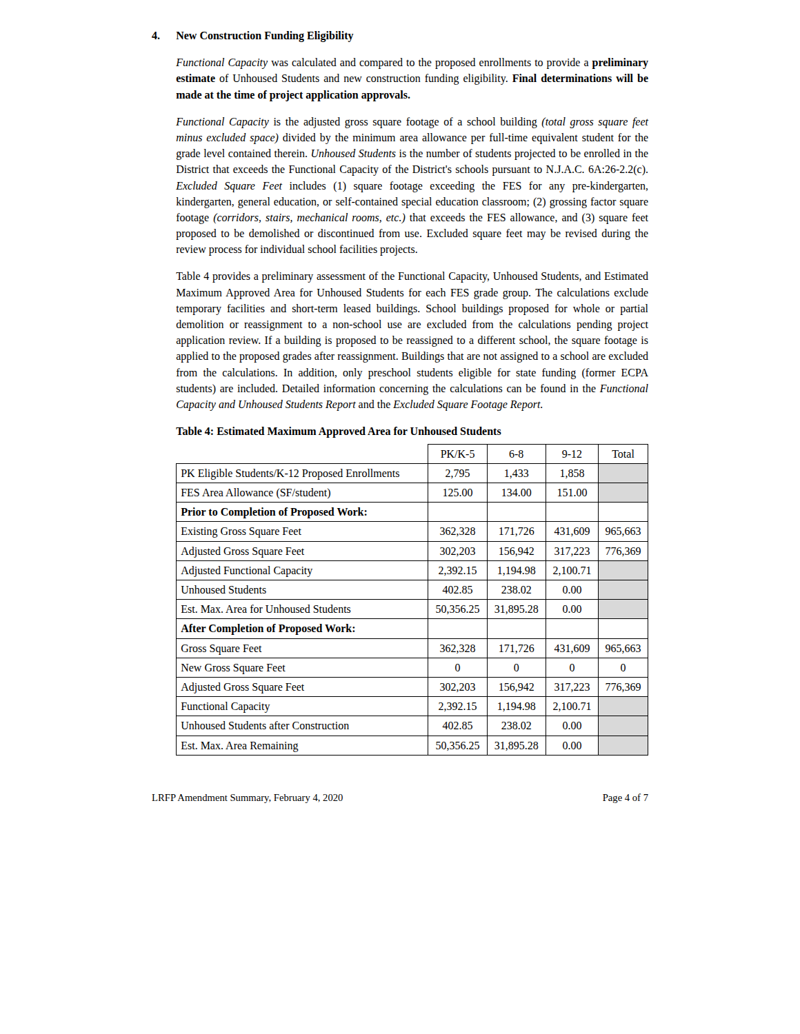4.
New Construction Funding Eligibility
Functional Capacity was calculated and compared to the proposed enrollments to provide a preliminary estimate of Unhoused Students and new construction funding eligibility. Final determinations will be made at the time of project application approvals.
Functional Capacity is the adjusted gross square footage of a school building (total gross square feet minus excluded space) divided by the minimum area allowance per full-time equivalent student for the grade level contained therein. Unhoused Students is the number of students projected to be enrolled in the District that exceeds the Functional Capacity of the District's schools pursuant to N.J.A.C. 6A:26-2.2(c). Excluded Square Feet includes (1) square footage exceeding the FES for any pre-kindergarten, kindergarten, general education, or self-contained special education classroom; (2) grossing factor square footage (corridors, stairs, mechanical rooms, etc.) that exceeds the FES allowance, and (3) square feet proposed to be demolished or discontinued from use. Excluded square feet may be revised during the review process for individual school facilities projects.
Table 4 provides a preliminary assessment of the Functional Capacity, Unhoused Students, and Estimated Maximum Approved Area for Unhoused Students for each FES grade group. The calculations exclude temporary facilities and short-term leased buildings. School buildings proposed for whole or partial demolition or reassignment to a non-school use are excluded from the calculations pending project application review. If a building is proposed to be reassigned to a different school, the square footage is applied to the proposed grades after reassignment. Buildings that are not assigned to a school are excluded from the calculations. In addition, only preschool students eligible for state funding (former ECPA students) are included. Detailed information concerning the calculations can be found in the Functional Capacity and Unhoused Students Report and the Excluded Square Footage Report.
Table 4: Estimated Maximum Approved Area for Unhoused Students
| | PK/K-5 | 6-8 | 9-12 | Total |
| --- | --- | --- | --- | --- |
| PK Eligible Students/K-12 Proposed Enrollments | 2,795 | 1,433 | 1,858 | |
| FES Area Allowance (SF/student) | 125.00 | 134.00 | 151.00 | |
| Prior to Completion of Proposed Work: | | | | |
| Existing Gross Square Feet | 362,328 | 171,726 | 431,609 | 965,663 |
| Adjusted Gross Square Feet | 302,203 | 156,942 | 317,223 | 776,369 |
| Adjusted Functional Capacity | 2,392.15 | 1,194.98 | 2,100.71 | |
| Unhoused Students | 402.85 | 238.02 | 0.00 | |
| Est. Max. Area for Unhoused Students | 50,356.25 | 31,895.28 | 0.00 | |
| After Completion of Proposed Work: | | | | |
| Gross Square Feet | 362,328 | 171,726 | 431,609 | 965,663 |
| New Gross Square Feet | 0 | 0 | 0 | 0 |
| Adjusted Gross Square Feet | 302,203 | 156,942 | 317,223 | 776,369 |
| Functional Capacity | 2,392.15 | 1,194.98 | 2,100.71 | |
| Unhoused Students after Construction | 402.85 | 238.02 | 0.00 | |
| Est. Max. Area Remaining | 50,356.25 | 31,895.28 | 0.00 | |
LRFP Amendment Summary, February 4, 2020 Page 4 of 7